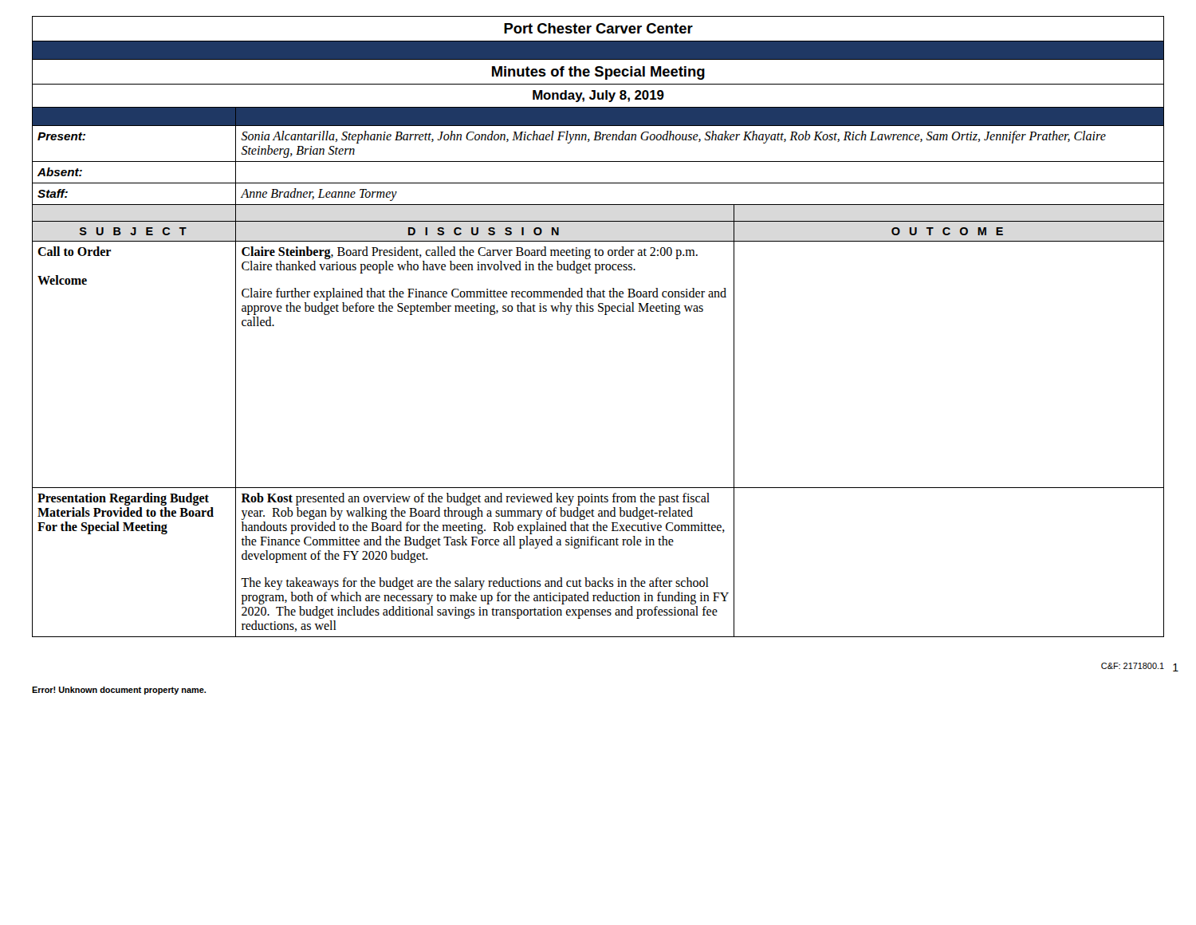| Port Chester Carver Center |
| Minutes of the Special Meeting |
| Monday, July 8, 2019 |
| Present: | Sonia Alcantarilla, Stephanie Barrett, John Condon, Michael Flynn, Brendan Goodhouse, Shaker Khayatt, Rob Kost, Rich Lawrence, Sam Ortiz, Jennifer Prather, Claire Steinberg, Brian Stern |
| Absent: | |
| Staff: | Anne Bradner, Leanne Tormey |
| S U B J E C T | D I S C U S S I O N | O U T C O M E |
| Call to Order Welcome | Claire Steinberg , Board President, called the Carver Board meeting to order at 2:00 p.m. Claire thanked various people who have been involved in the budget process. Claire further explained that the Finance Committee recommended that the Board consider and approve the budget before the September meeting, so that is why this Special Meeting was called. | |
| Presentation Regarding Budget Materials Provided to the Board For the Special Meeting | Rob Kost presented an overview of the budget and reviewed key points from the past fiscal year. Rob began by walking the Board through a summary of budget and budget-related handouts provided to the Board for the meeting. Rob explained that the Executive Committee, the Finance Committee and the Budget Task Force all played a significant role in the development of the FY 2020 budget. The key takeaways for the budget are the salary reductions and cut backs in the after school program, both of which are necessary to make up for the anticipated reduction in funding in FY 2020. The budget includes additional savings in transportation expenses and professional fee reductions, as well | |
C&F: 2171800.1
1
Error! Unknown document property name.